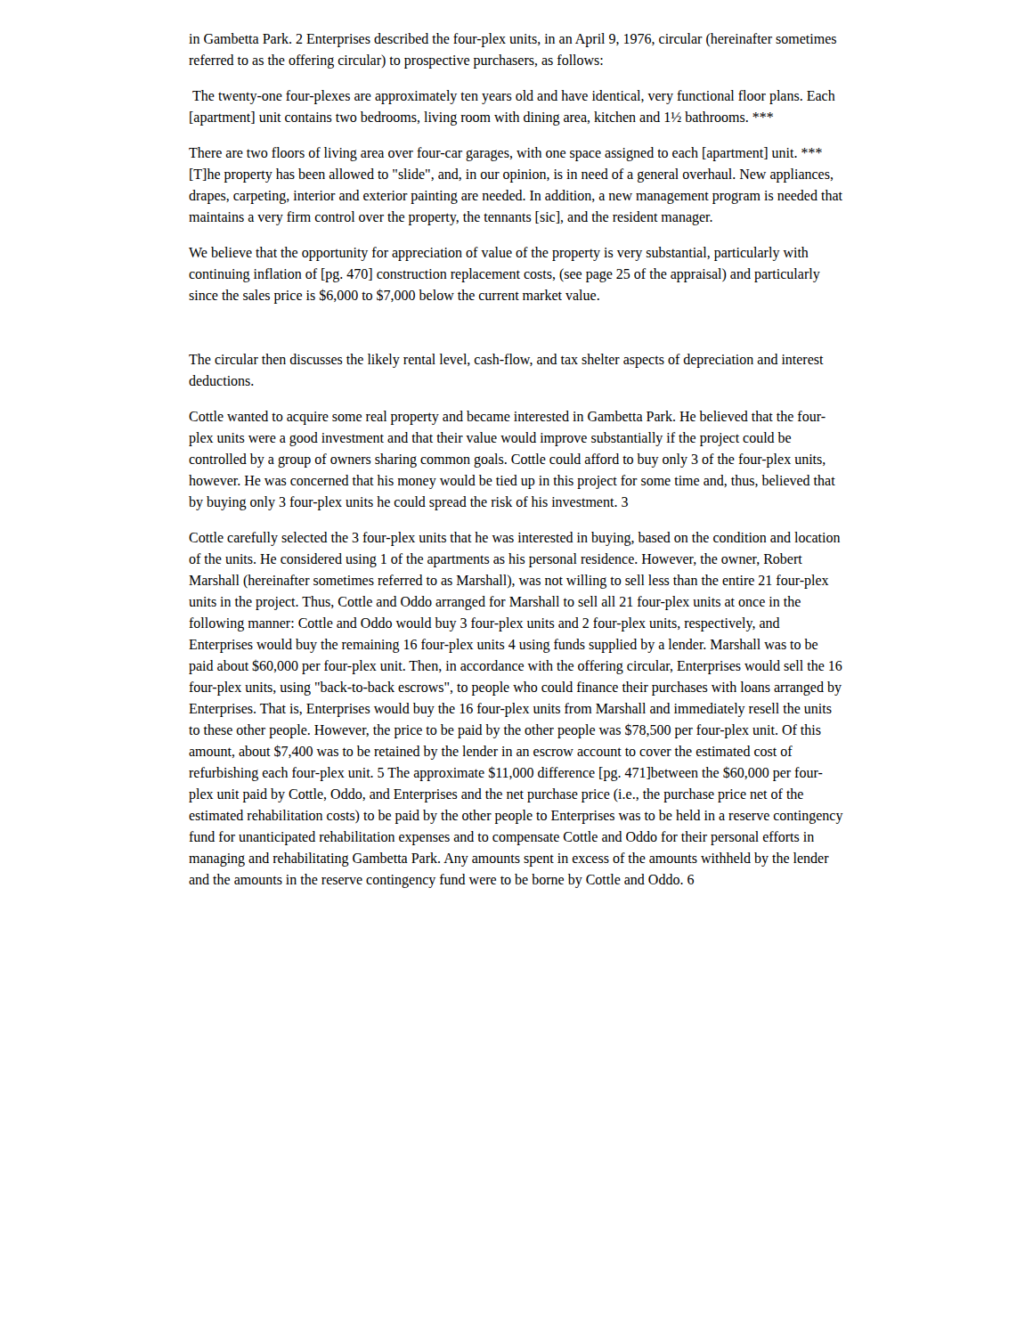in Gambetta Park. 2 Enterprises described the four-plex units, in an April 9, 1976, circular (hereinafter sometimes referred to as the offering circular) to prospective purchasers, as follows:
The twenty-one four-plexes are approximately ten years old and have identical, very functional floor plans. Each [apartment] unit contains two bedrooms, living room with dining area, kitchen and 1½ bathrooms. ***
There are two floors of living area over four-car garages, with one space assigned to each [apartment] unit. *** [T]he property has been allowed to "slide", and, in our opinion, is in need of a general overhaul. New appliances, drapes, carpeting, interior and exterior painting are needed. In addition, a new management program is needed that maintains a very firm control over the property, the tennants [sic], and the resident manager.
We believe that the opportunity for appreciation of value of the property is very substantial, particularly with continuing inflation of [pg. 470] construction replacement costs, (see page 25 of the appraisal) and particularly since the sales price is $6,000 to $7,000 below the current market value.
The circular then discusses the likely rental level, cash-flow, and tax shelter aspects of depreciation and interest deductions.
Cottle wanted to acquire some real property and became interested in Gambetta Park. He believed that the four-plex units were a good investment and that their value would improve substantially if the project could be controlled by a group of owners sharing common goals. Cottle could afford to buy only 3 of the four-plex units, however. He was concerned that his money would be tied up in this project for some time and, thus, believed that by buying only 3 four-plex units he could spread the risk of his investment. 3
Cottle carefully selected the 3 four-plex units that he was interested in buying, based on the condition and location of the units. He considered using 1 of the apartments as his personal residence. However, the owner, Robert Marshall (hereinafter sometimes referred to as Marshall), was not willing to sell less than the entire 21 four-plex units in the project. Thus, Cottle and Oddo arranged for Marshall to sell all 21 four-plex units at once in the following manner: Cottle and Oddo would buy 3 four-plex units and 2 four-plex units, respectively, and Enterprises would buy the remaining 16 four-plex units 4 using funds supplied by a lender. Marshall was to be paid about $60,000 per four-plex unit. Then, in accordance with the offering circular, Enterprises would sell the 16 four-plex units, using "back-to-back escrows", to people who could finance their purchases with loans arranged by Enterprises. That is, Enterprises would buy the 16 four-plex units from Marshall and immediately resell the units to these other people. However, the price to be paid by the other people was $78,500 per four-plex unit. Of this amount, about $7,400 was to be retained by the lender in an escrow account to cover the estimated cost of refurbishing each four-plex unit. 5 The approximate $11,000 difference [pg. 471]between the $60,000 per four-plex unit paid by Cottle, Oddo, and Enterprises and the net purchase price (i.e., the purchase price net of the estimated rehabilitation costs) to be paid by the other people to Enterprises was to be held in a reserve contingency fund for unanticipated rehabilitation expenses and to compensate Cottle and Oddo for their personal efforts in managing and rehabilitating Gambetta Park. Any amounts spent in excess of the amounts withheld by the lender and the amounts in the reserve contingency fund were to be borne by Cottle and Oddo. 6